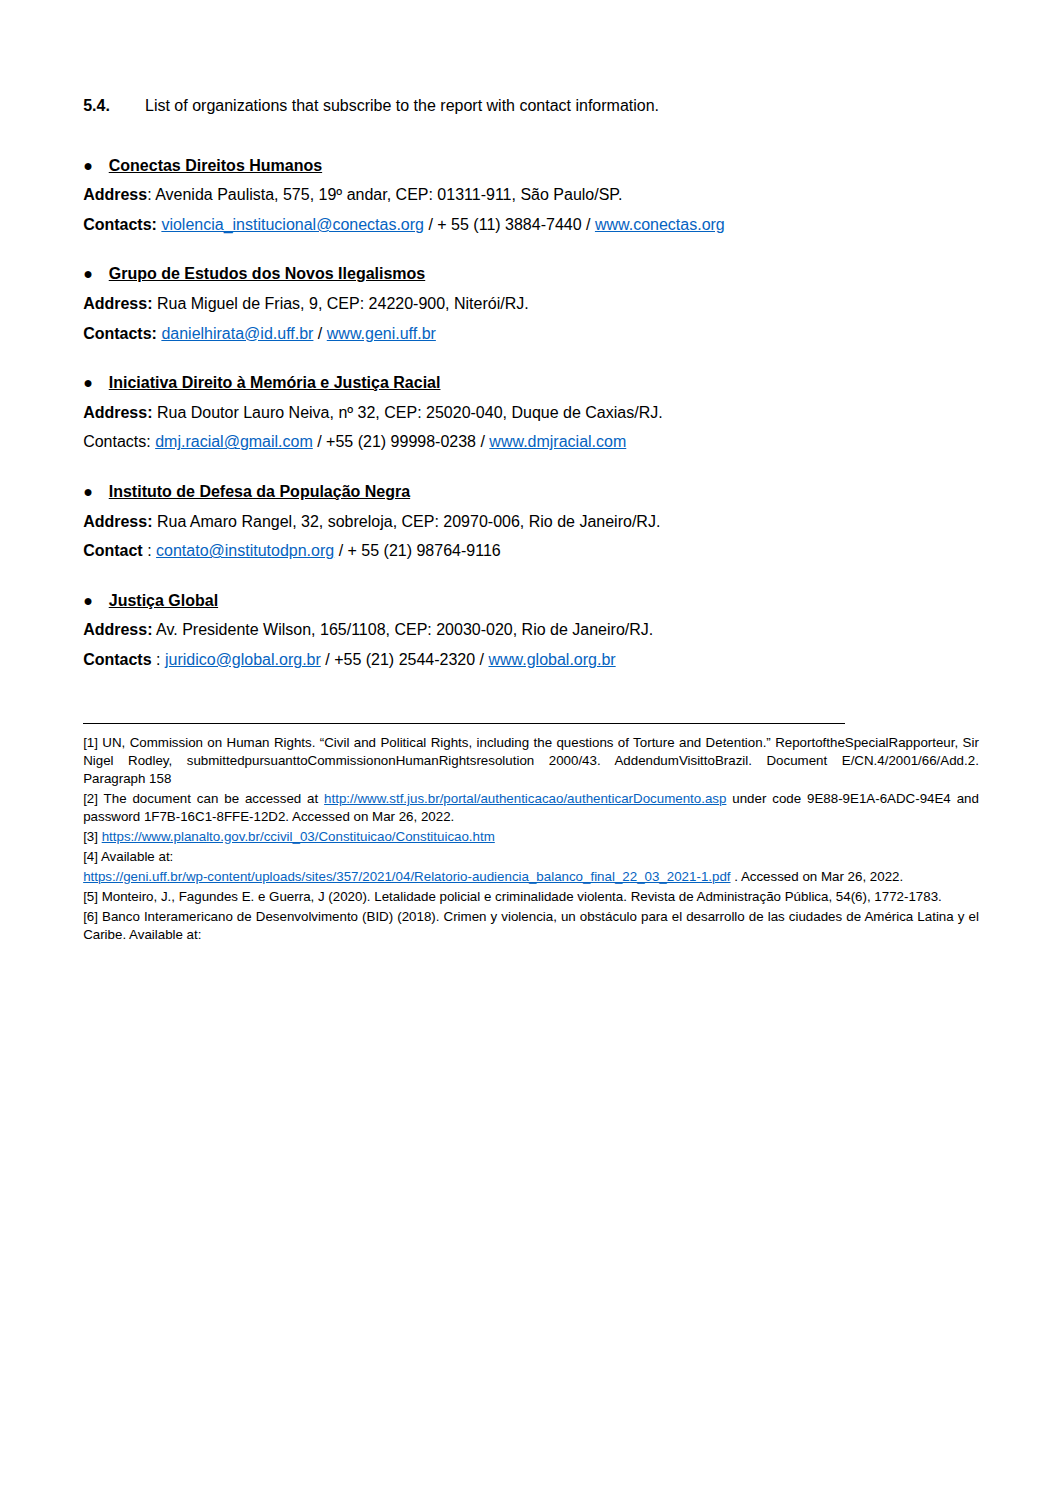5.4. List of organizations that subscribe to the report with contact information.
Conectas Direitos Humanos
Address: Avenida Paulista, 575, 19º andar, CEP: 01311-911, São Paulo/SP.
Contacts: violencia_institucional@conectas.org / + 55 (11) 3884-7440 / www.conectas.org
Grupo de Estudos dos Novos Ilegalismos
Address: Rua Miguel de Frias, 9, CEP: 24220-900, Niterói/RJ.
Contacts: danielhirata@id.uff.br / www.geni.uff.br
Iniciativa Direito à Memória e Justiça Racial
Address: Rua Doutor Lauro Neiva, nº 32, CEP: 25020-040, Duque de Caxias/RJ.
Contacts: dmj.racial@gmail.com / +55 (21) 99998-0238 / www.dmjracial.com
Instituto de Defesa da População Negra
Address: Rua Amaro Rangel, 32, sobreloja, CEP: 20970-006, Rio de Janeiro/RJ.
Contact : contato@institutodpn.org / + 55 (21) 98764-9116
Justiça Global
Address: Av. Presidente Wilson, 165/1108, CEP: 20030-020, Rio de Janeiro/RJ.
Contacts : juridico@global.org.br / +55 (21) 2544-2320 / www.global.org.br
[1] UN, Commission on Human Rights. “Civil and Political Rights, including the questions of Torture and Detention.” ReportoftheSpecialRapporteur, Sir Nigel Rodley, submittedpursuanttoCommissiononHumanRightsresolution 2000/43. AddendumVisittoBrazil. Document E/CN.4/2001/66/Add.2. Paragraph 158
[2] The document can be accessed at http://www.stf.jus.br/portal/authenticacao/authenticarDocumento.asp under code 9E88-9E1A-6ADC-94E4 and password 1F7B-16C1-8FFE-12D2. Accessed on Mar 26, 2022.
[3] https://www.planalto.gov.br/ccivil_03/Constituicao/Constituicao.htm
[4] Available at:
https://geni.uff.br/wp-content/uploads/sites/357/2021/04/Relatorio-audiencia_balanco_final_22_03_2021-1.pdf . Accessed on Mar 26, 2022.
[5] Monteiro, J., Fagundes E. e Guerra, J (2020). Letalidade policial e criminalidade violenta. Revista de Administração Pública, 54(6), 1772-1783.
[6] Banco Interamericano de Desenvolvimento (BID) (2018). Crimen y violencia, un obstáculo para el desarrollo de las ciudades de América Latina y el Caribe. Available at: